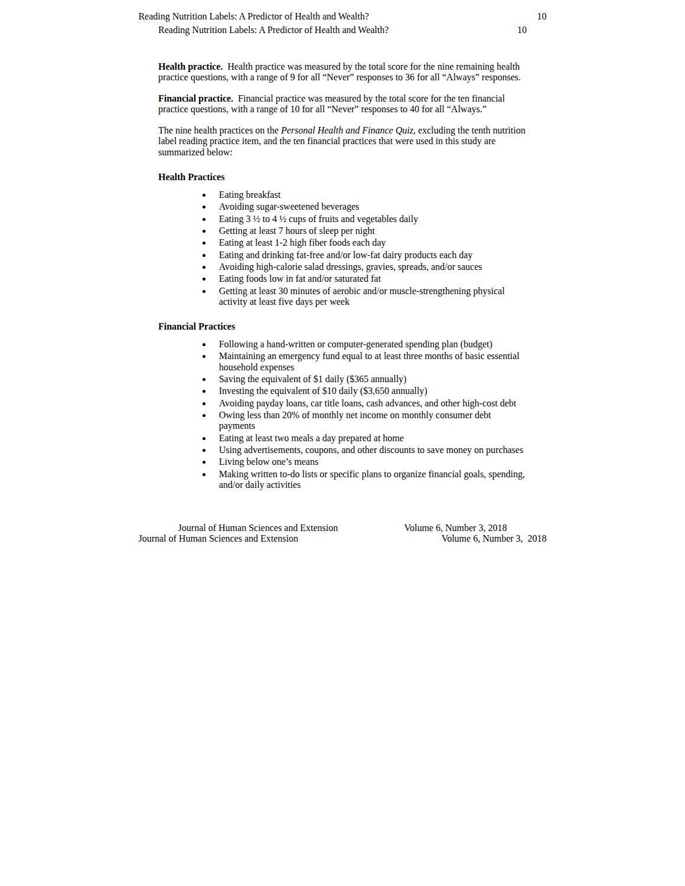Reading Nutrition Labels: A Predictor of Health and Wealth? 10
Reading Nutrition Labels: A Predictor of Health and Wealth? 10
Health practice. Health practice was measured by the total score for the nine remaining health practice questions, with a range of 9 for all “Never” responses to 36 for all “Always” responses.
Financial practice. Financial practice was measured by the total score for the ten financial practice questions, with a range of 10 for all “Never” responses to 40 for all “Always.”
The nine health practices on the Personal Health and Finance Quiz, excluding the tenth nutrition label reading practice item, and the ten financial practices that were used in this study are summarized below:
Health Practices
Eating breakfast
Avoiding sugar-sweetened beverages
Eating 3 ½ to 4 ½ cups of fruits and vegetables daily
Getting at least 7 hours of sleep per night
Eating at least 1-2 high fiber foods each day
Eating and drinking fat-free and/or low-fat dairy products each day
Avoiding high-calorie salad dressings, gravies, spreads, and/or sauces
Eating foods low in fat and/or saturated fat
Getting at least 30 minutes of aerobic and/or muscle-strengthening physical activity at least five days per week
Financial Practices
Following a hand-written or computer-generated spending plan (budget)
Maintaining an emergency fund equal to at least three months of basic essential household expenses
Saving the equivalent of $1 daily ($365 annually)
Investing the equivalent of $10 daily ($3,650 annually)
Avoiding payday loans, car title loans, cash advances, and other high-cost debt
Owing less than 20% of monthly net income on monthly consumer debt payments
Eating at least two meals a day prepared at home
Using advertisements, coupons, and other discounts to save money on purchases
Living below one’s means
Making written to-do lists or specific plans to organize financial goals, spending, and/or daily activities
Journal of Human Sciences and Extension Volume 6, Number 3, 2018
Journal of Human Sciences and Extension Volume 6, Number 3, 2018